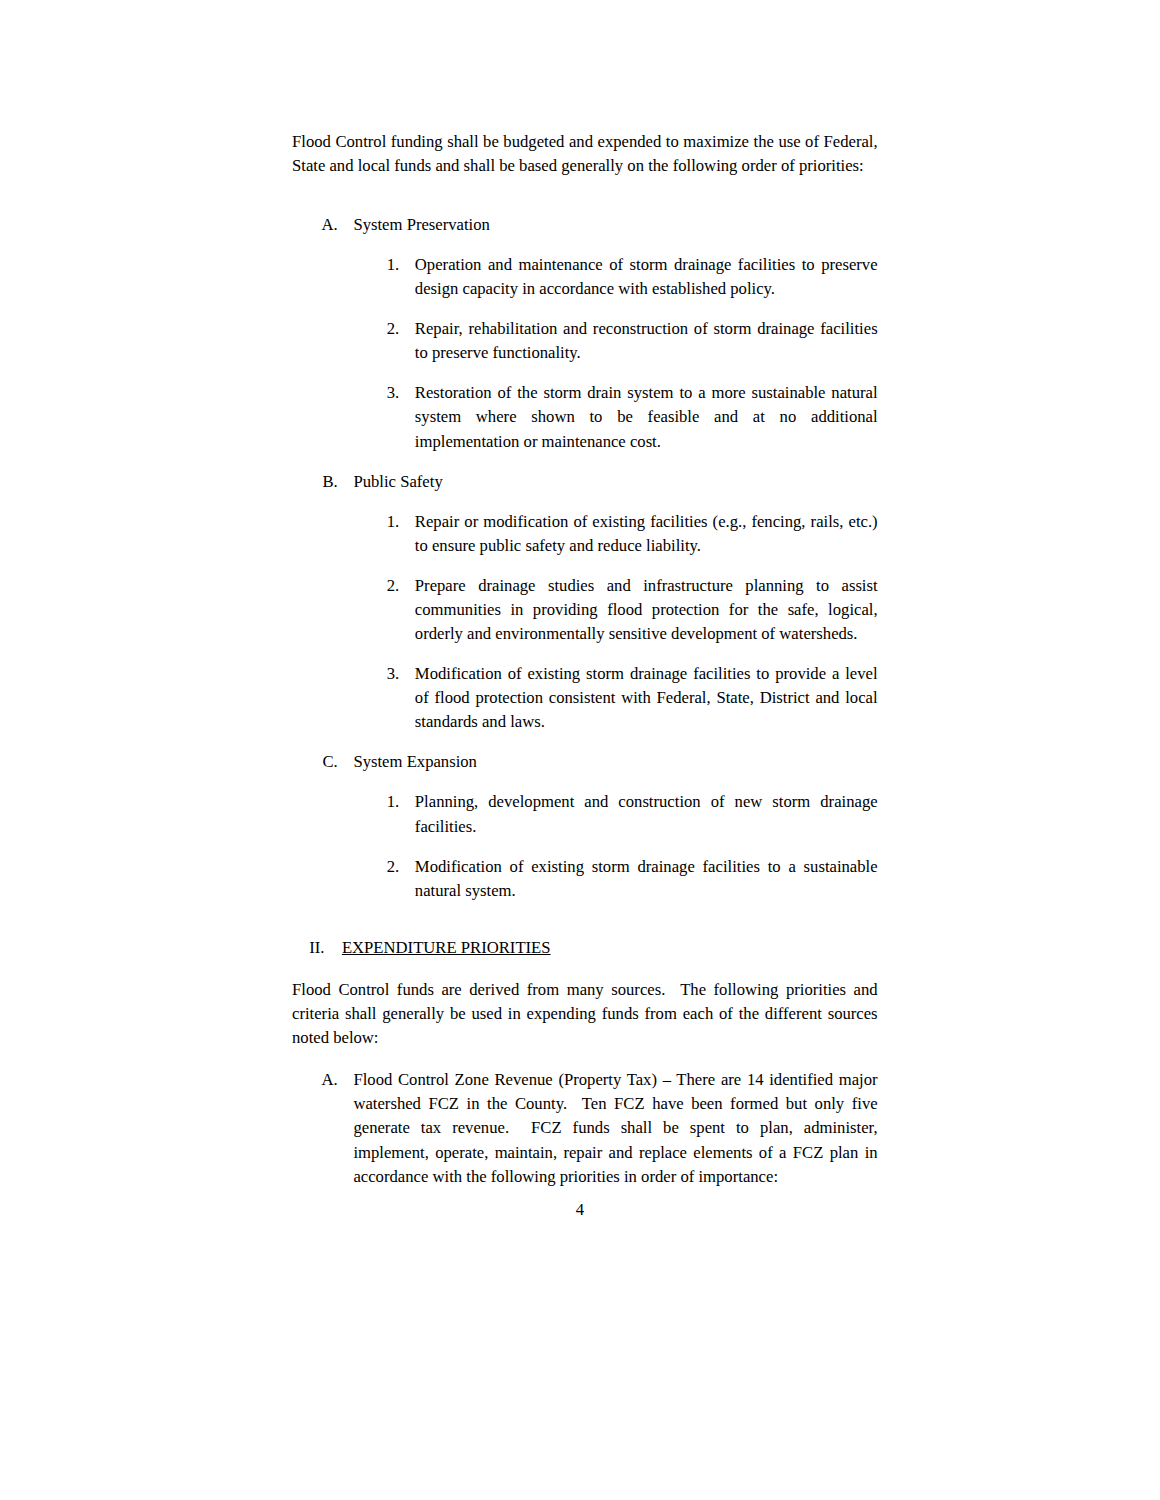Flood Control funding shall be budgeted and expended to maximize the use of Federal, State and local funds and shall be based generally on the following order of priorities:
System Preservation
Operation and maintenance of storm drainage facilities to preserve design capacity in accordance with established policy.
Repair, rehabilitation and reconstruction of storm drainage facilities to preserve functionality.
Restoration of the storm drain system to a more sustainable natural system where shown to be feasible and at no additional implementation or maintenance cost.
Public Safety
Repair or modification of existing facilities (e.g., fencing, rails, etc.) to ensure public safety and reduce liability.
Prepare drainage studies and infrastructure planning to assist communities in providing flood protection for the safe, logical, orderly and environmentally sensitive development of watersheds.
Modification of existing storm drainage facilities to provide a level of flood protection consistent with Federal, State, District and local standards and laws.
System Expansion
Planning, development and construction of new storm drainage facilities.
Modification of existing storm drainage facilities to a sustainable natural system.
II. EXPENDITURE PRIORITIES
Flood Control funds are derived from many sources. The following priorities and criteria shall generally be used in expending funds from each of the different sources noted below:
Flood Control Zone Revenue (Property Tax) – There are 14 identified major watershed FCZ in the County. Ten FCZ have been formed but only five generate tax revenue. FCZ funds shall be spent to plan, administer, implement, operate, maintain, repair and replace elements of a FCZ plan in accordance with the following priorities in order of importance:
4